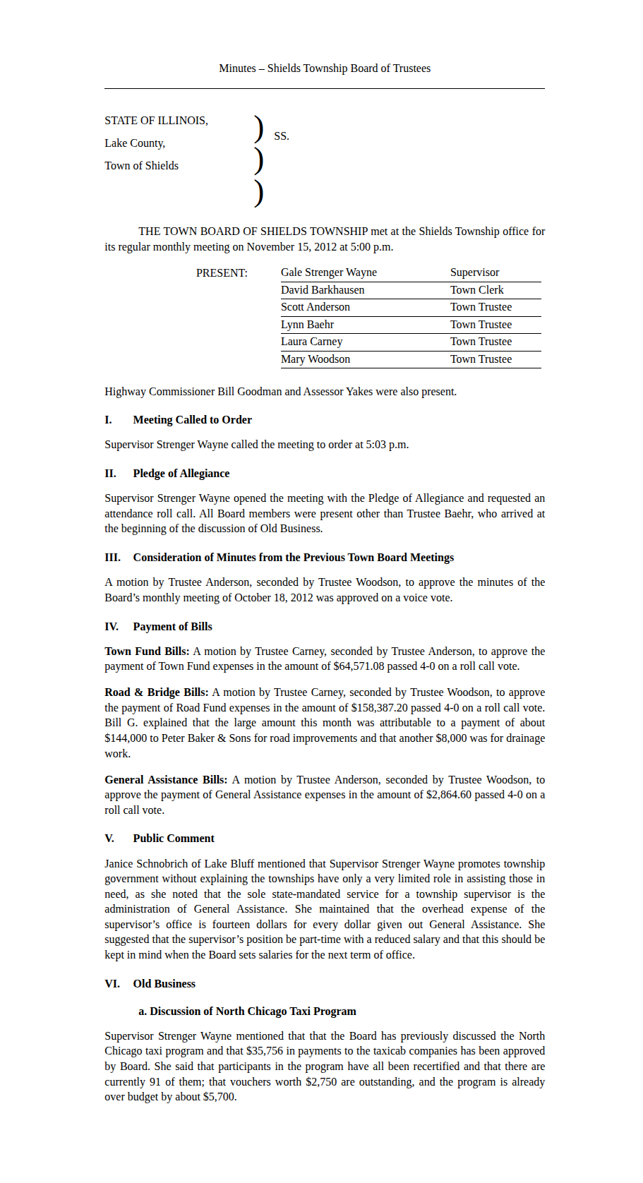Minutes – Shields Township Board of Trustees
| STATE OF ILLINOIS, Lake County, Town of Shields | ) ) ) | SS. |
THE TOWN BOARD OF SHIELDS TOWNSHIP met at the Shields Township office for its regular monthly meeting on November 15, 2012 at 5:00 p.m.
| PRESENT: | Gale Strenger Wayne | Supervisor |
| | David Barkhausen | Town Clerk |
| | Scott Anderson | Town Trustee |
| | Lynn Baehr | Town Trustee |
| | Laura Carney | Town Trustee |
| | Mary Woodson | Town Trustee |
Highway Commissioner Bill Goodman and Assessor Yakes were also present.
I. Meeting Called to Order
Supervisor Strenger Wayne called the meeting to order at 5:03 p.m.
II. Pledge of Allegiance
Supervisor Strenger Wayne opened the meeting with the Pledge of Allegiance and requested an attendance roll call. All Board members were present other than Trustee Baehr, who arrived at the beginning of the discussion of Old Business.
III. Consideration of Minutes from the Previous Town Board Meetings
A motion by Trustee Anderson, seconded by Trustee Woodson, to approve the minutes of the Board’s monthly meeting of October 18, 2012 was approved on a voice vote.
IV. Payment of Bills
Town Fund Bills: A motion by Trustee Carney, seconded by Trustee Anderson, to approve the payment of Town Fund expenses in the amount of $64,571.08 passed 4-0 on a roll call vote.
Road & Bridge Bills: A motion by Trustee Carney, seconded by Trustee Woodson, to approve the payment of Road Fund expenses in the amount of $158,387.20 passed 4-0 on a roll call vote. Bill G. explained that the large amount this month was attributable to a payment of about $144,000 to Peter Baker & Sons for road improvements and that another $8,000 was for drainage work.
General Assistance Bills: A motion by Trustee Anderson, seconded by Trustee Woodson, to approve the payment of General Assistance expenses in the amount of $2,864.60 passed 4-0 on a roll call vote.
V. Public Comment
Janice Schnobrich of Lake Bluff mentioned that Supervisor Strenger Wayne promotes township government without explaining the townships have only a very limited role in assisting those in need, as she noted that the sole state-mandated service for a township supervisor is the administration of General Assistance. She maintained that the overhead expense of the supervisor’s office is fourteen dollars for every dollar given out General Assistance. She suggested that the supervisor’s position be part-time with a reduced salary and that this should be kept in mind when the Board sets salaries for the next term of office.
VI. Old Business
a. Discussion of North Chicago Taxi Program
Supervisor Strenger Wayne mentioned that that the Board has previously discussed the North Chicago taxi program and that $35,756 in payments to the taxicab companies has been approved by Board. She said that participants in the program have all been recertified and that there are currently 91 of them; that vouchers worth $2,750 are outstanding, and the program is already over budget by about $5,700.